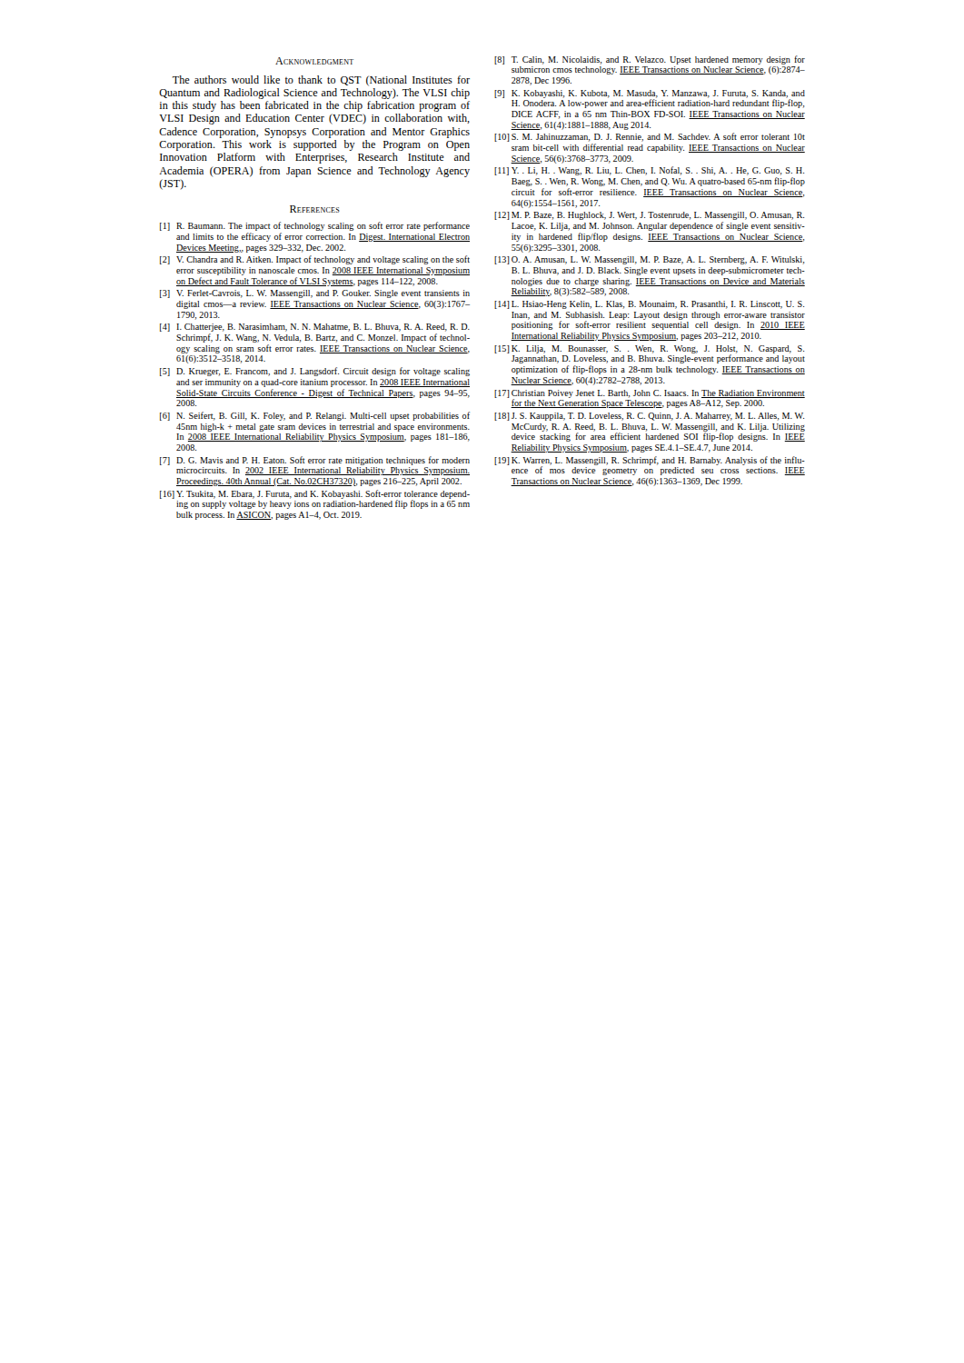Acknowledgment
The authors would like to thank to QST (National Institutes for Quantum and Radiological Science and Technology). The VLSI chip in this study has been fabricated in the chip fabrication program of VLSI Design and Education Center (VDEC) in collaboration with, Cadence Corporation, Synopsys Corporation and Mentor Graphics Corporation. This work is supported by the Program on Open Innovation Platform with Enterprises, Research Institute and Academia (OPERA) from Japan Science and Technology Agency (JST).
References
[1] R. Baumann. The impact of technology scaling on soft error rate performance and limits to the efficacy of error correction. In Digest. International Electron Devices Meeting,, pages 329–332, Dec. 2002.
[2] V. Chandra and R. Aitken. Impact of technology and voltage scaling on the soft error susceptibility in nanoscale cmos. In 2008 IEEE International Symposium on Defect and Fault Tolerance of VLSI Systems, pages 114–122, 2008.
[3] V. Ferlet-Cavrois, L. W. Massengill, and P. Gouker. Single event transients in digital cmos—a review. IEEE Transactions on Nuclear Science, 60(3):1767–1790, 2013.
[4] I. Chatterjee, B. Narasimham, N. N. Mahatme, B. L. Bhuva, R. A. Reed, R. D. Schrimpf, J. K. Wang, N. Vedula, B. Bartz, and C. Monzel. Impact of technology scaling on sram soft error rates. IEEE Transactions on Nuclear Science, 61(6):3512–3518, 2014.
[5] D. Krueger, E. Francom, and J. Langsdorf. Circuit design for voltage scaling and ser immunity on a quad-core itanium processor. In 2008 IEEE International Solid-State Circuits Conference - Digest of Technical Papers, pages 94–95, 2008.
[6] N. Seifert, B. Gill, K. Foley, and P. Relangi. Multi-cell upset probabilities of 45nm high-k + metal gate sram devices in terrestrial and space environments. In 2008 IEEE International Reliability Physics Symposium, pages 181–186, 2008.
[7] D. G. Mavis and P. H. Eaton. Soft error rate mitigation techniques for modern microcircuits. In 2002 IEEE International Reliability Physics Symposium. Proceedings. 40th Annual (Cat. No.02CH37320), pages 216–225, April 2002.
[16] Y. Tsukita, M. Ebara, J. Furuta, and K. Kobayashi. Soft-error tolerance depending on supply voltage by heavy ions on radiation-hardened flip flops in a 65 nm bulk process. In ASICON, pages A1–4, Oct. 2019.
[8] T. Calin, M. Nicolaidis, and R. Velazco. Upset hardened memory design for submicron cmos technology. IEEE Transactions on Nuclear Science, (6):2874–2878, Dec 1996.
[9] K. Kobayashi, K. Kubota, M. Masuda, Y. Manzawa, J. Furuta, S. Kanda, and H. Onodera. A low-power and area-efficient radiation-hard redundant flip-flop, DICE ACFF, in a 65 nm Thin-BOX FD-SOI. IEEE Transactions on Nuclear Science, 61(4):1881–1888, Aug 2014.
[10] S. M. Jahinuzzaman, D. J. Rennie, and M. Sachdev. A soft error tolerant 10t sram bit-cell with differential read capability. IEEE Transactions on Nuclear Science, 56(6):3768–3773, 2009.
[11] Y. . Li, H. . Wang, R. Liu, L. Chen, I. Nofal, S. . Shi, A. . He, G. Guo, S. H. Baeg, S. . Wen, R. Wong, M. Chen, and Q. Wu. A quatro-based 65-nm flip-flop circuit for soft-error resilience. IEEE Transactions on Nuclear Science, 64(6):1554–1561, 2017.
[12] M. P. Baze, B. Hughlock, J. Wert, J. Tostenrude, L. Massengill, O. Amusan, R. Lacoe, K. Lilja, and M. Johnson. Angular dependence of single event sensitivity in hardened flip/flop designs. IEEE Transactions on Nuclear Science, 55(6):3295–3301, 2008.
[13] O. A. Amusan, L. W. Massengill, M. P. Baze, A. L. Sternberg, A. F. Witulski, B. L. Bhuva, and J. D. Black. Single event upsets in deep-submicrometer technologies due to charge sharing. IEEE Transactions on Device and Materials Reliability, 8(3):582–589, 2008.
[14] L. Hsiao-Heng Kelin, L. Klas, B. Mounaim, R. Prasanthi, I. R. Linscott, U. S. Inan, and M. Subhasish. Leap: Layout design through error-aware transistor positioning for soft-error resilient sequential cell design. In 2010 IEEE International Reliability Physics Symposium, pages 203–212, 2010.
[15] K. Lilja, M. Bounasser, S. . Wen, R. Wong, J. Holst, N. Gaspard, S. Jagannathan, D. Loveless, and B. Bhuva. Single-event performance and layout optimization of flip-flops in a 28-nm bulk technology. IEEE Transactions on Nuclear Science, 60(4):2782–2788, 2013.
[17] Christian Poivey Jenet L. Barth, John C. Isaacs. In The Radiation Environment for the Next Generation Space Telescope, pages A8–A12, Sep. 2000.
[18] J. S. Kauppila, T. D. Loveless, R. C. Quinn, J. A. Maharrey, M. L. Alles, M. W. McCurdy, R. A. Reed, B. L. Bhuva, L. W. Massengill, and K. Lilja. Utilizing device stacking for area efficient hardened SOI flip-flop designs. In IEEE Reliability Physics Symposium, pages SE.4.1–SE.4.7, June 2014.
[19] K. Warren, L. Massengill, R. Schrimpf, and H. Barnaby. Analysis of the influence of mos device geometry on predicted seu cross sections. IEEE Transactions on Nuclear Science, 46(6):1363–1369, Dec 1999.